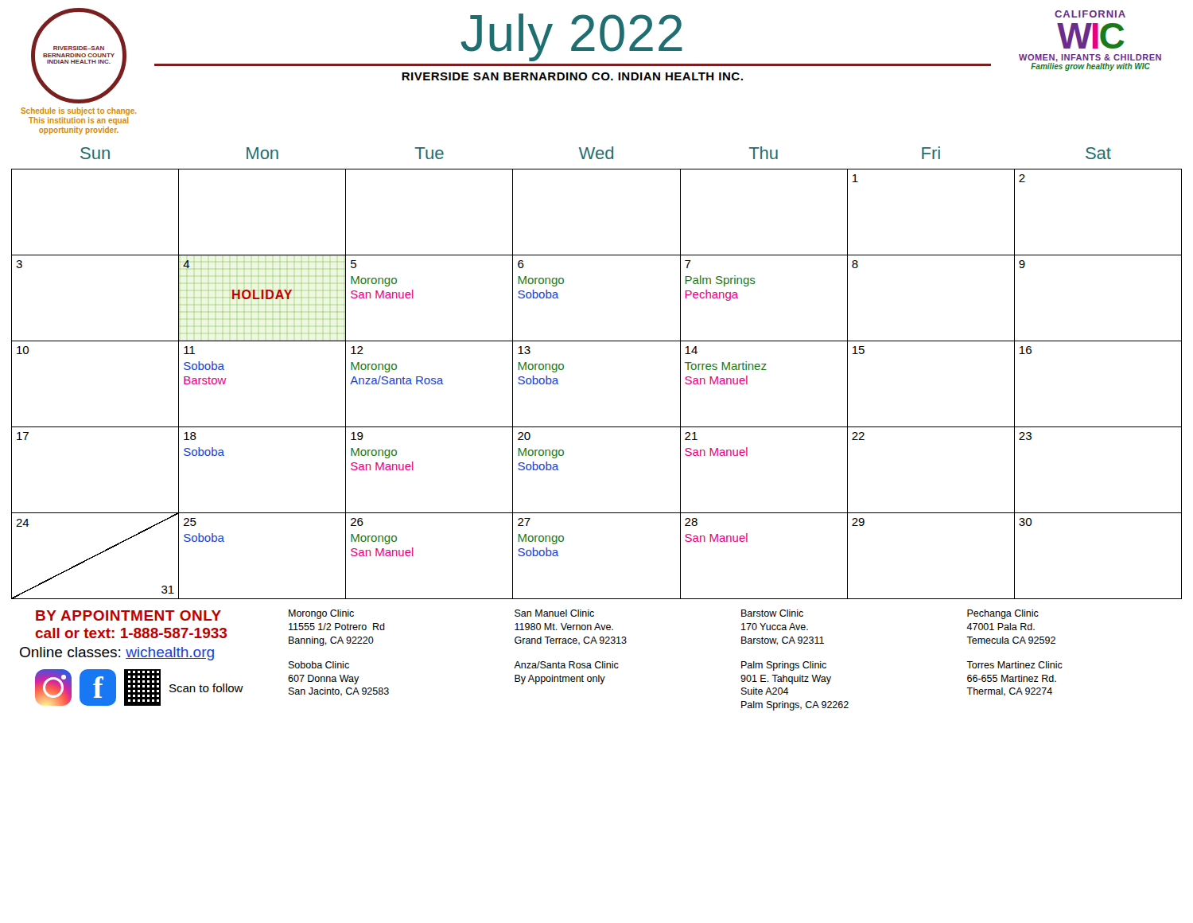Riverside–San Bernardino County Indian Health Inc.
Schedule is subject to change.
This institution is an equal opportunity provider.
July 2022
RIVERSIDE SAN BERNARDINO CO. INDIAN HEALTH INC.
CALIFORNIA
WIC
WOMEN, INFANTS & CHILDREN
Families grow healthy with WIC
| Sun | Mon | Tue | Wed | Thu | Fri | Sat |
| --- | --- | --- | --- | --- | --- | --- |
| | | | | | 1 | 2 |
| 3 | 4 HOLIDAY | 5 Morongo San Manuel | 6 Morongo Soboba | 7 Palm Springs Pechanga | 8 | 9 |
| 10 | 11 Soboba Barstow | 12 Morongo Anza/Santa Rosa | 13 Morongo Soboba | 14 Torres Martinez San Manuel | 15 | 16 |
| 17 | 18 Soboba | 19 Morongo San Manuel | 20 Morongo Soboba | 21 San Manuel | 22 | 23 |
| 24 31 | 25 Soboba | 26 Morongo San Manuel | 27 Morongo Soboba | 28 San Manuel | 29 | 30 |
BY APPOINTMENT ONLY
call or text: 1-888-587-1933
Online classes: wichealth.org
f
Scan to follow
Morongo Clinic
11555 1/2 Potrero Rd
Banning, CA 92220
San Manuel Clinic
11980 Mt. Vernon Ave.
Grand Terrace, CA 92313
Barstow Clinic
170 Yucca Ave.
Barstow, CA 92311
Pechanga Clinic
47001 Pala Rd.
Temecula CA 92592
Soboba Clinic
607 Donna Way
San Jacinto, CA 92583
Anza/Santa Rosa Clinic
By Appointment only
Palm Springs Clinic
901 E. Tahquitz Way
Suite A204
Palm Springs, CA 92262
Torres Martinez Clinic
66-655 Martinez Rd.
Thermal, CA 92274